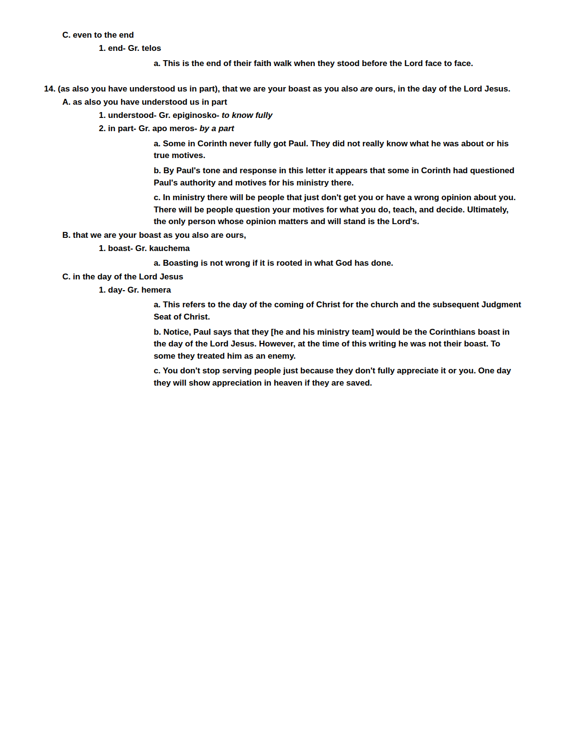C. even to the end
1. end- Gr. telos
a. This is the end of their faith walk when they stood before the Lord face to face.
14. (as also you have understood us in part), that we are your boast as you also are ours, in the day of the Lord Jesus.
A. as also you have understood us in part
1. understood- Gr. epiginosko- to know fully
2. in part- Gr. apo meros- by a part
a. Some in Corinth never fully got Paul. They did not really know what he was about or his true motives.
b. By Paul's tone and response in this letter it appears that some in Corinth had questioned Paul's authority and motives for his ministry there.
c. In ministry there will be people that just don't get you or have a wrong opinion about you. There will be people question your motives for what you do, teach, and decide. Ultimately, the only person whose opinion matters and will stand is the Lord's.
B. that we are your boast as you also are ours,
1. boast- Gr. kauchema
a. Boasting is not wrong if it is rooted in what God has done.
C. in the day of the Lord Jesus
1. day- Gr. hemera
a. This refers to the day of the coming of Christ for the church and the subsequent Judgment Seat of Christ.
b. Notice, Paul says that they [he and his ministry team] would be the Corinthians boast in the day of the Lord Jesus. However, at the time of this writing he was not their boast. To some they treated him as an enemy.
c. You don't stop serving people just because they don't fully appreciate it or you. One day they will show appreciation in heaven if they are saved.